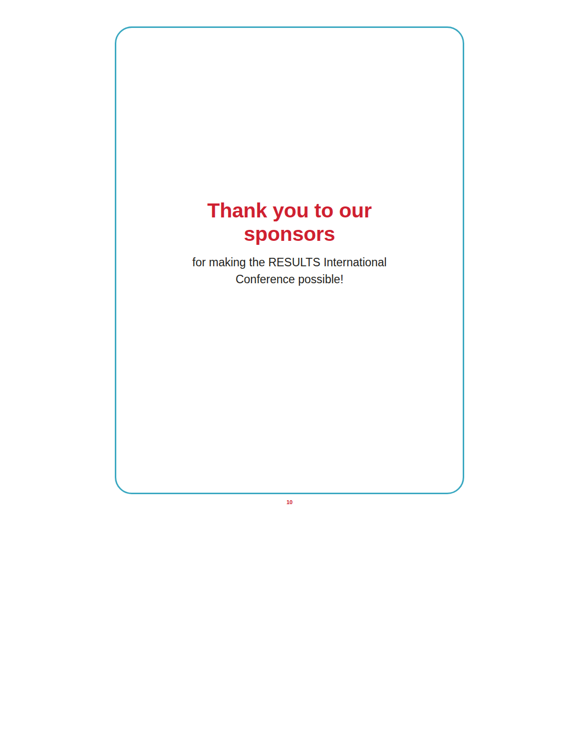Thank you to our sponsors
for making the RESULTS International
Conference possible!
10